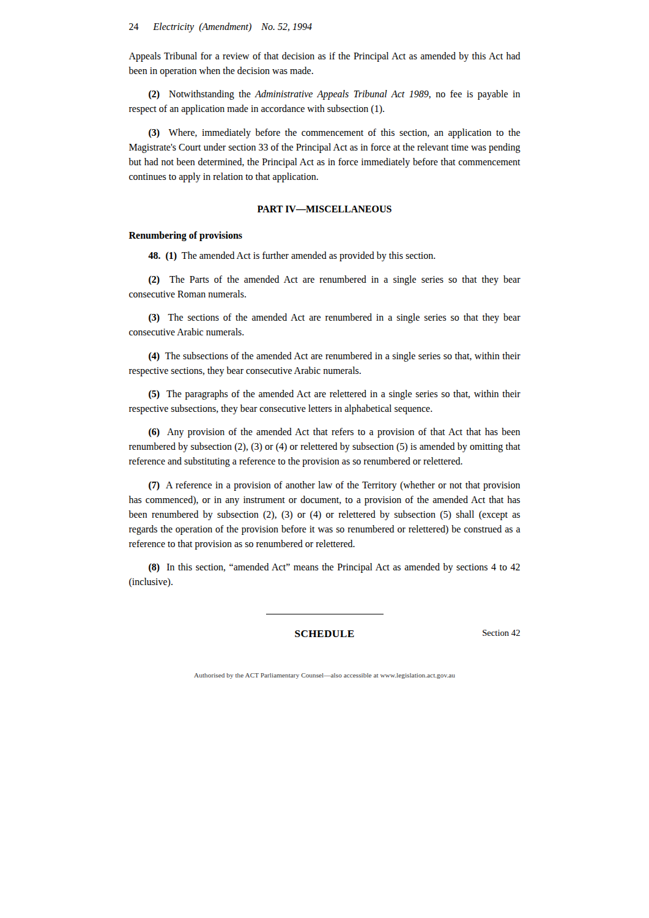24 Electricity (Amendment) No. 52, 1994
Appeals Tribunal for a review of that decision as if the Principal Act as amended by this Act had been in operation when the decision was made.
(2) Notwithstanding the Administrative Appeals Tribunal Act 1989, no fee is payable in respect of an application made in accordance with subsection (1).
(3) Where, immediately before the commencement of this section, an application to the Magistrate's Court under section 33 of the Principal Act as in force at the relevant time was pending but had not been determined, the Principal Act as in force immediately before that commencement continues to apply in relation to that application.
PART IV—MISCELLANEOUS
Renumbering of provisions
48. (1) The amended Act is further amended as provided by this section.
(2) The Parts of the amended Act are renumbered in a single series so that they bear consecutive Roman numerals.
(3) The sections of the amended Act are renumbered in a single series so that they bear consecutive Arabic numerals.
(4) The subsections of the amended Act are renumbered in a single series so that, within their respective sections, they bear consecutive Arabic numerals.
(5) The paragraphs of the amended Act are relettered in a single series so that, within their respective subsections, they bear consecutive letters in alphabetical sequence.
(6) Any provision of the amended Act that refers to a provision of that Act that has been renumbered by subsection (2), (3) or (4) or relettered by subsection (5) is amended by omitting that reference and substituting a reference to the provision as so renumbered or relettered.
(7) A reference in a provision of another law of the Territory (whether or not that provision has commenced), or in any instrument or document, to a provision of the amended Act that has been renumbered by subsection (2), (3) or (4) or relettered by subsection (5) shall (except as regards the operation of the provision before it was so renumbered or relettered) be construed as a reference to that provision as so renumbered or relettered.
(8) In this section, “amended Act” means the Principal Act as amended by sections 4 to 42 (inclusive).
SCHEDULE Section 42
Authorised by the ACT Parliamentary Counsel—also accessible at www.legislation.act.gov.au